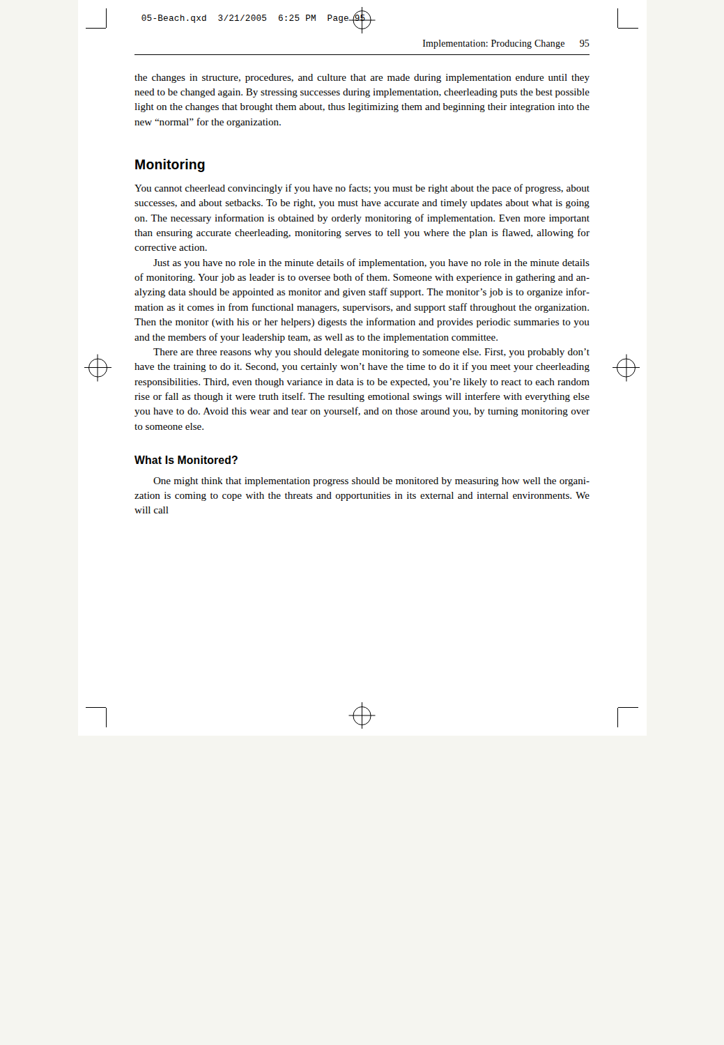05-Beach.qxd 3/21/2005 6:25 PM Page 95
Implementation: Producing Change95
the changes in structure, procedures, and culture that are made during implementation endure until they need to be changed again. By stressing successes during implementation, cheerleading puts the best possible light on the changes that brought them about, thus legitimizing them and beginning their integration into the new “normal” for the organization.
Monitoring
You cannot cheerlead convincingly if you have no facts; you must be right about the pace of progress, about successes, and about setbacks. To be right, you must have accurate and timely updates about what is going on. The necessary information is obtained by orderly monitoring of implementation. Even more important than ensuring accurate cheerleading, monitoring serves to tell you where the plan is flawed, allowing for corrective action.
Just as you have no role in the minute details of implementation, you have no role in the minute details of monitoring. Your job as leader is to oversee both of them. Someone with experience in gathering and analyzing data should be appointed as monitor and given staff support. The monitor’s job is to organize information as it comes in from functional managers, supervisors, and support staff throughout the organization. Then the monitor (with his or her helpers) digests the information and provides periodic summaries to you and the members of your leadership team, as well as to the implementation committee.
There are three reasons why you should delegate monitoring to someone else. First, you probably don’t have the training to do it. Second, you certainly won’t have the time to do it if you meet your cheerleading responsibilities. Third, even though variance in data is to be expected, you’re likely to react to each random rise or fall as though it were truth itself. The resulting emotional swings will interfere with everything else you have to do. Avoid this wear and tear on yourself, and on those around you, by turning monitoring over to someone else.
What Is Monitored?
One might think that implementation progress should be monitored by measuring how well the organization is coming to cope with the threats and opportunities in its external and internal environments. We will call